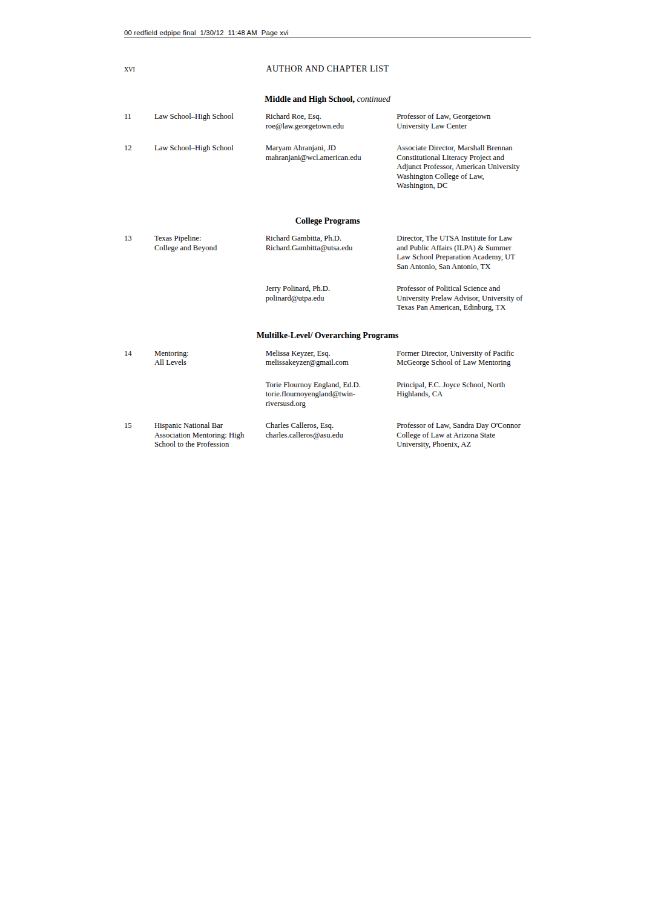00 redfield edpipe final 1/30/12 11:48 AM Page xvi
xvi
AUTHOR AND CHAPTER LIST
Middle and High School, continued
| 11 | Law School–High School | Richard Roe, Esq. roe@law.georgetown.edu | Professor of Law, Georgetown University Law Center |
| 12 | Law School–High School | Maryam Ahranjani, JD mahranjani@wcl.american.edu | Associate Director, Marshall Brennan Constitutional Literacy Project and Adjunct Professor, American University Washington College of Law, Washington, DC |
College Programs
| 13 | Texas Pipeline: College and Beyond | Richard Gambitta, Ph.D. Richard.Gambitta@utsa.edu | Director, The UTSA Institute for Law and Public Affairs (ILPA) & Summer Law School Preparation Academy, UT San Antonio, San Antonio, TX |
| | | Jerry Polinard, Ph.D. polinard@utpa.edu | Professor of Political Science and University Prelaw Advisor, University of Texas Pan American, Edinburg, TX |
Multilke-Level/ Overarching Programs
| 14 | Mentoring: All Levels | Melissa Keyzer, Esq. melissakeyzer@gmail.com | Former Director, University of Pacific McGeorge School of Law Mentoring |
| | | Torie Flournoy England, Ed.D. torie.flournoyengland@twin-riversusd.org | Principal, F.C. Joyce School, North Highlands, CA |
| 15 | Hispanic National Bar Association Mentoring: High School to the Profession | Charles Calleros, Esq. charles.calleros@asu.edu | Professor of Law, Sandra Day O'Connor College of Law at Arizona State University, Phoenix, AZ |